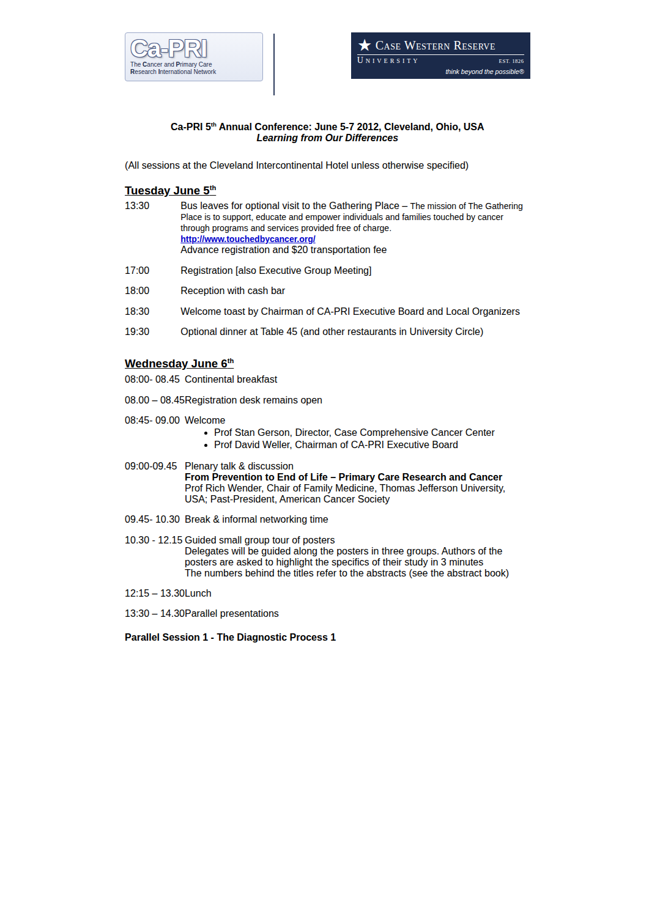Ca-PRI
The Cancer and Primary Care
Research International Network
★ Case Western Reserve
University EST. 1826
think beyond the possible®
Ca-PRI 5th Annual Conference: June 5-7 2012, Cleveland, Ohio, USA
Learning from Our Differences
(All sessions at the Cleveland Intercontinental Hotel unless otherwise specified)
Tuesday June 5th
| 13:30 | Bus leaves for optional visit to the Gathering Place – The mission of The Gathering Place is to support, educate and empower individuals and families touched by cancer through programs and services provided free of charge. http://www.touchedbycancer.org/ Advance registration and $20 transportation fee |
| 17:00 | Registration [also Executive Group Meeting] |
| 18:00 | Reception with cash bar |
| 18:30 | Welcome toast by Chairman of CA-PRI Executive Board and Local Organizers |
| 19:30 | Optional dinner at Table 45 (and other restaurants in University Circle) |
Wednesday June 6th
| 08:00- 08.45 | Continental breakfast |
| 08.00 – 08.45 | Registration desk remains open |
| 08:45- 09.00 | Welcome Prof Stan Gerson, Director, Case Comprehensive Cancer Center Prof David Weller, Chairman of CA-PRI Executive Board |
| 09:00-09.45 | Plenary talk & discussion From Prevention to End of Life – Primary Care Research and Cancer Prof Rich Wender, Chair of Family Medicine, Thomas Jefferson University, USA; Past-President, American Cancer Society |
| 09.45- 10.30 | Break & informal networking time |
| 10.30 - 12.15 | Guided small group tour of posters Delegates will be guided along the posters in three groups. Authors of the posters are asked to highlight the specifics of their study in 3 minutes The numbers behind the titles refer to the abstracts (see the abstract book) |
| 12:15 – 13.30 | Lunch |
| 13:30 – 14.30 | Parallel presentations |
Parallel Session 1 - The Diagnostic Process 1